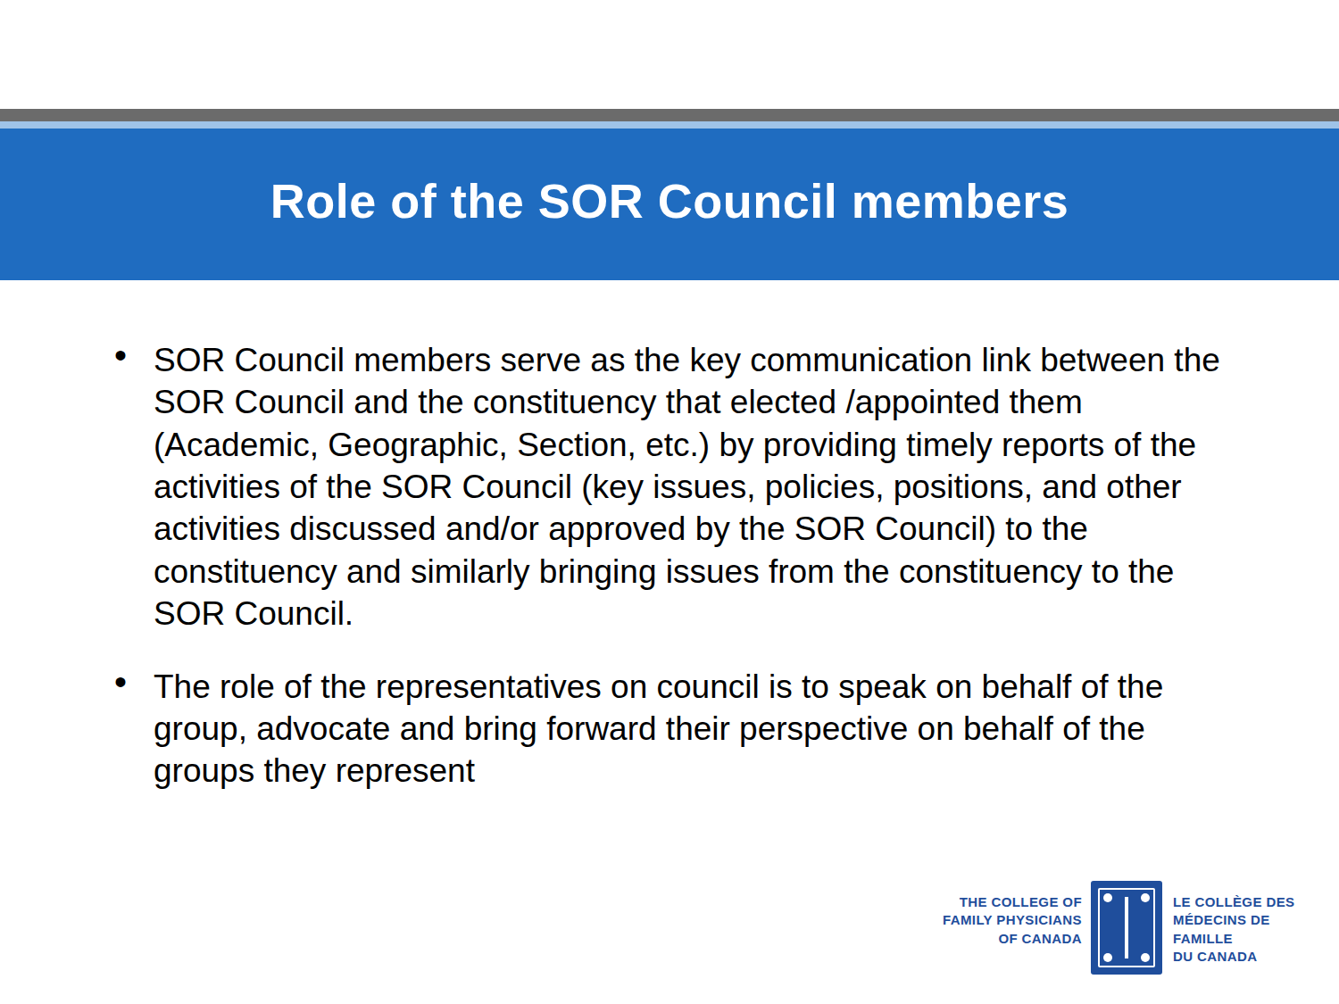Role of the SOR Council members
SOR Council members serve as the key communication link between the SOR Council and the constituency that elected /appointed them (Academic, Geographic, Section, etc.) by providing timely reports of the activities of the SOR Council (key issues, policies, positions, and other activities discussed and/or approved by the SOR Council) to the constituency and similarly bringing issues from the constituency to the SOR Council.
The role of the representatives on council is to speak on behalf of the group, advocate and bring forward their perspective on behalf of the groups they represent
THE COLLEGE OF
FAMILY PHYSICIANS
OF CANADA
LE COLLÈGE DES
MÉDECINS DE FAMILLE
DU CANADA